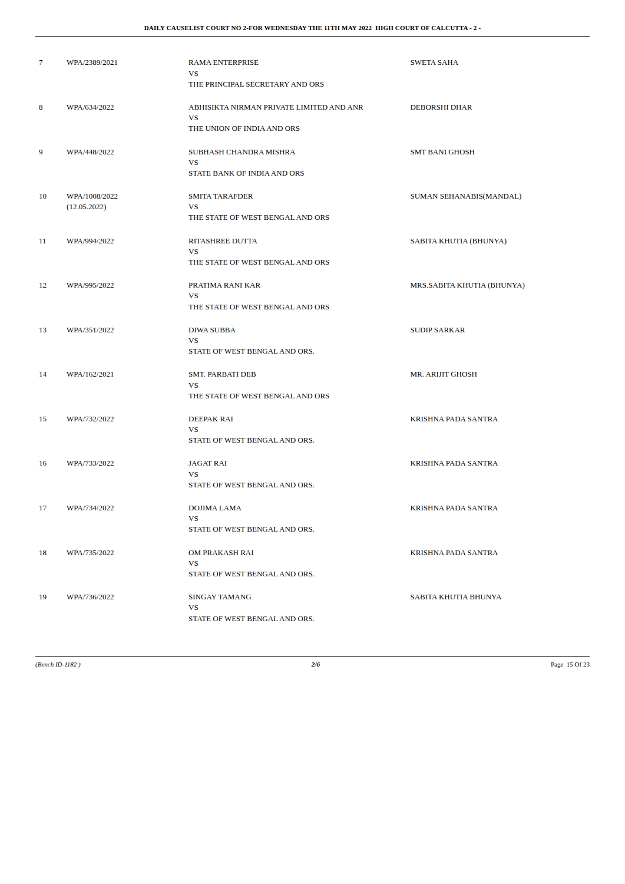DAILY CAUSELIST COURT NO 2-FOR WEDNESDAY THE 11TH MAY 2022 HIGH COURT OF CALCUTTA - 2 -
| 7 | WPA/2389/2021 | RAMA ENTERPRISE VS THE PRINCIPAL SECRETARY AND ORS | SWETA SAHA |
| 8 | WPA/634/2022 | ABHISIKTA NIRMAN PRIVATE LIMITED AND ANR VS THE UNION OF INDIA AND ORS | DEBORSHI DHAR |
| 9 | WPA/448/2022 | SUBHASH CHANDRA MISHRA VS STATE BANK OF INDIA AND ORS | SMT BANI GHOSH |
| 10 | WPA/1008/2022 (12.05.2022) | SMITA TARAFDER VS THE STATE OF WEST BENGAL AND ORS | SUMAN SEHANABIS(MANDAL) |
| 11 | WPA/994/2022 | RITASHREE DUTTA VS THE STATE OF WEST BENGAL AND ORS | SABITA KHUTIA (BHUNYA) |
| 12 | WPA/995/2022 | PRATIMA RANI KAR VS THE STATE OF WEST BENGAL AND ORS | MRS.SABITA KHUTIA (BHUNYA) |
| 13 | WPA/351/2022 | DIWA SUBBA VS STATE OF WEST BENGAL AND ORS. | SUDIP SARKAR |
| 14 | WPA/162/2021 | SMT. PARBATI DEB VS THE STATE OF WEST BENGAL AND ORS | MR. ARIJIT GHOSH |
| 15 | WPA/732/2022 | DEEPAK RAI VS STATE OF WEST BENGAL AND ORS. | KRISHNA PADA SANTRA |
| 16 | WPA/733/2022 | JAGAT RAI VS STATE OF WEST BENGAL AND ORS. | KRISHNA PADA SANTRA |
| 17 | WPA/734/2022 | DOJIMA LAMA VS STATE OF WEST BENGAL AND ORS. | KRISHNA PADA SANTRA |
| 18 | WPA/735/2022 | OM PRAKASH RAI VS STATE OF WEST BENGAL AND ORS. | KRISHNA PADA SANTRA |
| 19 | WPA/736/2022 | SINGAY TAMANG VS STATE OF WEST BENGAL AND ORS. | SABITA KHUTIA BHUNYA |
(Bench ID-1182 ) 2/6 Page 15 Of 23